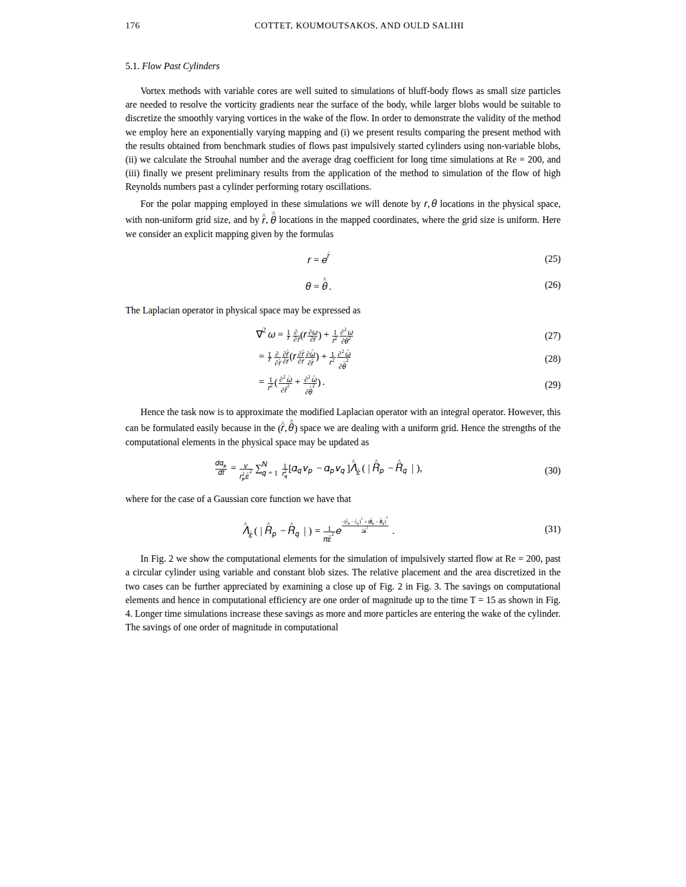176 Cottet, Koumoutsakos, and Ould Salihi
5.1. Flow Past Cylinders
Vortex methods with variable cores are well suited to simulations of bluff-body flows as small size particles are needed to resolve the vorticity gradients near the surface of the body, while larger blobs would be suitable to discretize the smoothly varying vortices in the wake of the flow. In order to demonstrate the validity of the method we employ here an exponentially varying mapping and (i) we present results comparing the present method with the results obtained from benchmark studies of flows past impulsively started cylinders using non-variable blobs, (ii) we calculate the Strouhal number and the average drag coefficient for long time simulations at Re = 200, and (iii) finally we present preliminary results from the application of the method to simulation of the flow of high Reynolds numbers past a cylinder performing rotary oscillations.
For the polar mapping employed in these simulations we will denote by r,θ locations in the physical space, with non-uniform grid size, and by r^, θ^ locations in the mapped coordinates, where the grid size is uniform. Here we consider an explicit mapping given by the formulas
r=er^ (25)
θ=θ^. (26)
The Laplacian operator in physical space may be expressed as
∇2ω = 1r ∂∂r ( r ∂ω∂r ) + 1r2 ∂2ω∂θ2 (27)
= 1r ∂∂r^ ∂r^∂r ( r ∂r^∂r ∂ω^∂r^ ) + 1r2 ∂2ω^∂θ^2 (28)
= 1r2 ( ∂2ω^∂r^2 + ∂2ω^∂θ^2 ) . (29)
Hence the task now is to approximate the modified Laplacian operator with an integral operator. However, this can be formulated easily because in the (r^,θ^) space we are dealing with a uniform grid. Hence the strengths of the computational elements in the physical space may be updated as
dαpdt = νrp2ε^2 ∑q=1N 1rq2 [αqvp−αpvq] Λ^ε^ (|R^p−R^q|) , (30)
where for the case of a Gaussian core function we have that
Λ^ε^ (|R^p−R^q|) = 1πε^2 e−(r^p−r^q)2+(θ^p−θ^q)22ε^2 . (31)
In Fig. 2 we show the computational elements for the simulation of impulsively started flow at Re = 200, past a circular cylinder using variable and constant blob sizes. The relative placement and the area discretized in the two cases can be further appreciated by examining a close up of Fig. 2 in Fig. 3. The savings on computational elements and hence in computational efficiency are one order of magnitude up to the time T = 15 as shown in Fig. 4. Longer time simulations increase these savings as more and more particles are entering the wake of the cylinder. The savings of one order of magnitude in computational